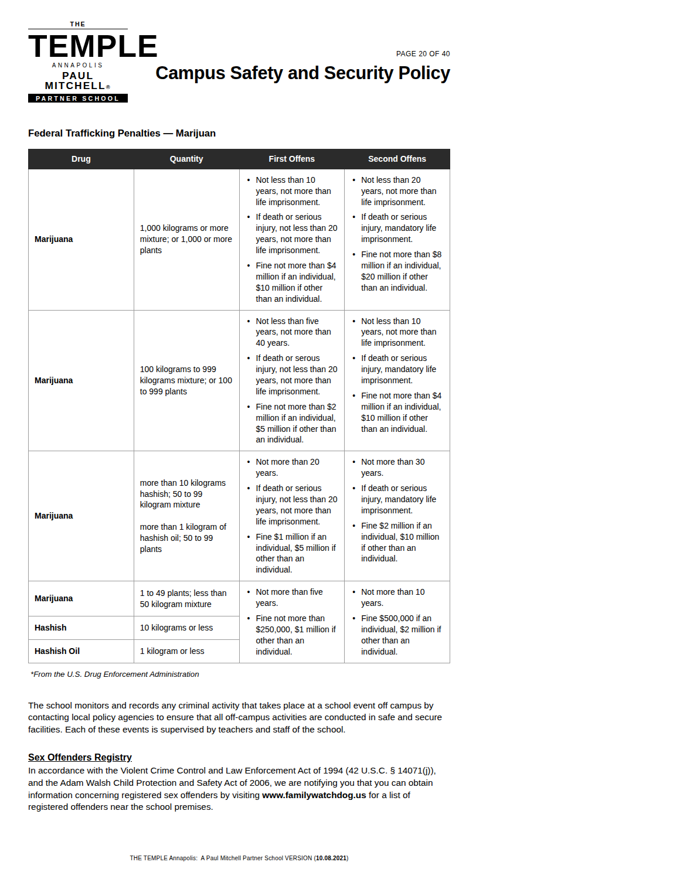THE
TEMPLE
ANNAPOLIS
PAUL MITCHELL®
PARTNER SCHOOL
PAGE 20 OF 40
Campus Safety and Security Policy
Federal Trafficking Penalties — Marijuan
| Drug | Quantity | First Offens | Second Offens |
| --- | --- | --- | --- |
| Marijuana | 1,000 kilograms or more mixture; or 1,000 or more plants | Not less than 10 years, not more than life imprisonment. If death or serious injury, not less than 20 years, not more than life imprisonment. Fine not more than $4 million if an individual, $10 million if other than an individual. | Not less than 20 years, not more than life imprisonment. If death or serious injury, mandatory life imprisonment. Fine not more than $8 million if an individual, $20 million if other than an individual. |
| Marijuana | 100 kilograms to 999 kilograms mixture; or 100 to 999 plants | Not less than five years, not more than 40 years. If death or serous injury, not less than 20 years, not more than life imprisonment. Fine not more than $2 million if an individual, $5 million if other than an individual. | Not less than 10 years, not more than life imprisonment. If death or serious injury, mandatory life imprisonment. Fine not more than $4 million if an individual, $10 million if other than an individual. |
| Marijuana | more than 10 kilograms hashish; 50 to 99 kilogram mixture more than 1 kilogram of hashish oil; 50 to 99 plants | Not more than 20 years. If death or serious injury, not less than 20 years, not more than life imprisonment. Fine $1 million if an individual, $5 million if other than an individual. | Not more than 30 years. If death or serious injury, mandatory life imprisonment. Fine $2 million if an individual, $10 million if other than an individual. |
| Marijuana | 1 to 49 plants; less than 50 kilogram mixture | Not more than five years. Fine not more than $250,000, $1 million if other than an individual. | Not more than 10 years. Fine $500,000 if an individual, $2 million if other than an individual. |
| Hashish | 10 kilograms or less |
| Hashish Oil | 1 kilogram or less |
*From the U.S. Drug Enforcement Administration
The school monitors and records any criminal activity that takes place at a school event off campus by contacting local policy agencies to ensure that all off-campus activities are conducted in safe and secure facilities. Each of these events is supervised by teachers and staff of the school.
Sex Offenders Registry
In accordance with the Violent Crime Control and Law Enforcement Act of 1994 (42 U.S.C. § 14071(j)), and the Adam Walsh Child Protection and Safety Act of 2006, we are notifying you that you can obtain information concerning registered sex offenders by visiting www.familywatchdog.us for a list of registered offenders near the school premises.
THE TEMPLE Annapolis: A Paul Mitchell Partner School VERSION (10.08.2021)